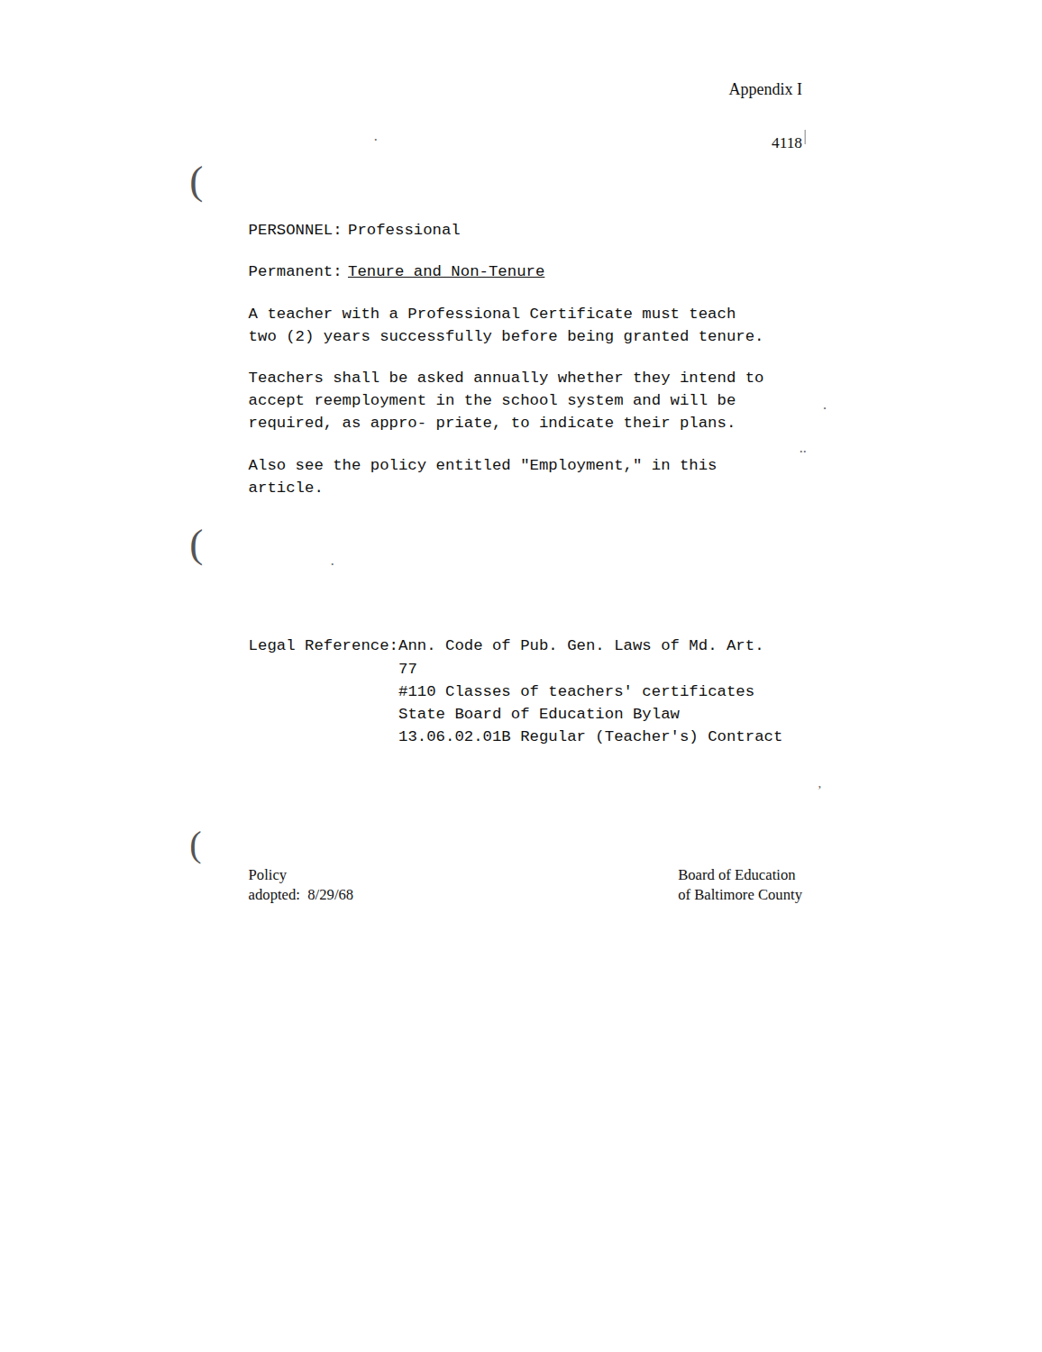( ( ( . | . .. , .
Appendix I
4118
PERSONNEL: Professional
Permanent: Tenure and Non-Tenure
A teacher with a Professional Certificate must teach two (2) years successfully before being granted tenure.
Teachers shall be asked annually whether they intend to accept reemployment in the school system and will be required, as appro- priate, to indicate their plans.
Also see the policy entitled "Employment," in this article.
Legal Reference:
Ann. Code of Pub. Gen. Laws of Md. Art. 77
#110 Classes of teachers' certificates
State Board of Education Bylaw
13.06.02.01B Regular (Teacher's) Contract
Policy
adopted: 8/29/68
Board of Education
of Baltimore County